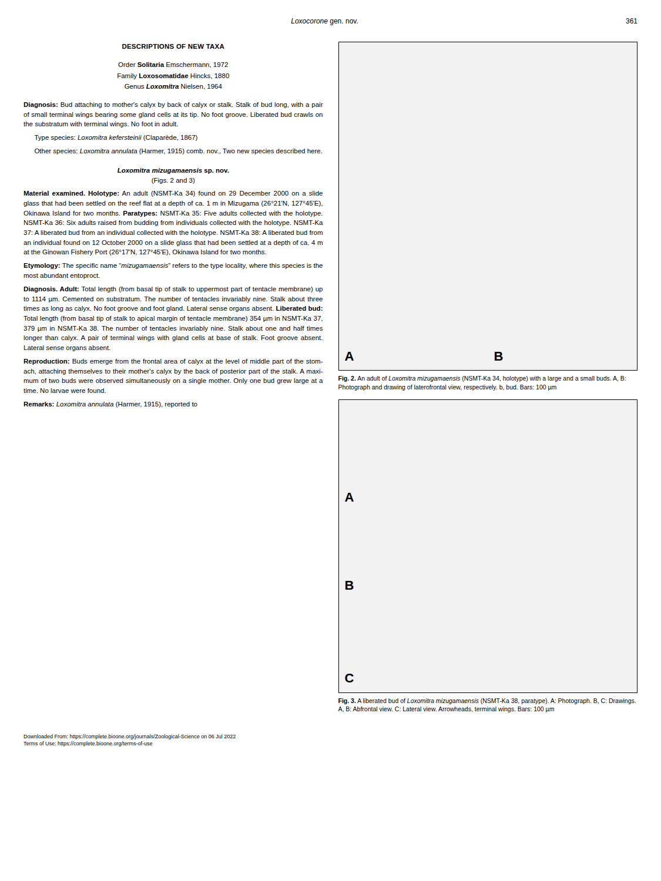Loxocorone gen. nov. 361
DESCRIPTIONS OF NEW TAXA
Order Solitaria Emschermann, 1972
Family Loxosomatidae Hincks, 1880
Genus Loxomitra Nielsen, 1964
Diagnosis: Bud attaching to mother's calyx by back of calyx or stalk. Stalk of bud long, with a pair of small terminal wings bearing some gland cells at its tip. No foot groove. Liberated bud crawls on the substratum with terminal wings. No foot in adult.
Type species: Loxomitra kefersteinii (Claparède, 1867)
Other species: Loxomitra annulata (Harmer, 1915) comb. nov., Two new species described here.
Loxomitra mizugamaensis sp. nov.
(Figs. 2 and 3)
Material examined. Holotype: An adult (NSMT-Ka 34) found on 29 December 2000 on a slide glass that had been settled on the reef flat at a depth of ca. 1 m in Mizugama (26°21'N, 127°45'E), Okinawa Island for two months. Paratypes: NSMT-Ka 35: Five adults collected with the holotype. NSMT-Ka 36: Six adults raised from budding from individuals collected with the holotype. NSMT-Ka 37: A liberated bud from an individual collected with the holotype. NSMT-Ka 38: A liberated bud from an individual found on 12 October 2000 on a slide glass that had been settled at a depth of ca. 4 m at the Ginowan Fishery Port (26°17'N, 127°45'E), Okinawa Island for two months.
Etymology: The specific name “mizugamaensis” refers to the type locality, where this species is the most abundant entoproct.
Diagnosis. Adult: Total length (from basal tip of stalk to uppermost part of tentacle membrane) up to 1114 µm. Cemented on substratum. The number of tentacles invariably nine. Stalk about three times as long as calyx. No foot groove and foot gland. Lateral sense organs absent. Liberated bud: Total length (from basal tip of stalk to apical margin of tentacle membrane) 354 µm in NSMT-Ka 37, 379 µm in NSMT-Ka 38. The number of tentacles invariably nine. Stalk about one and half times longer than calyx. A pair of terminal wings with gland cells at base of stalk. Foot groove absent. Lateral sense organs absent.
Reproduction: Buds emerge from the frontal area of calyx at the level of middle part of the stomach, attaching themselves to their mother's calyx by the back of posterior part of the stalk. A maximum of two buds were observed simultaneously on a single mother. Only one bud grew large at a time. No larvae were found.
Remarks: Loxomitra annulata (Harmer, 1915), reported to
A B
Fig. 2. An adult of Loxomitra mizugamaensis (NSMT-Ka 34, holotype) with a large and a small buds. A, B: Photograph and drawing of laterofrontal view, respectively. b, bud. Bars: 100 µm
A B C
Fig. 3. A liberated bud of Loxomitra mizugamaensis (NSMT-Ka 38, paratype). A: Photograph. B, C: Drawings. A, B: Abfrontal view. C: Lateral view. Arrowheads, terminal wings. Bars: 100 µm
Downloaded From: https://complete.bioone.org/journals/Zoological-Science on 06 Jul 2022
Terms of Use: https://complete.bioone.org/terms-of-use